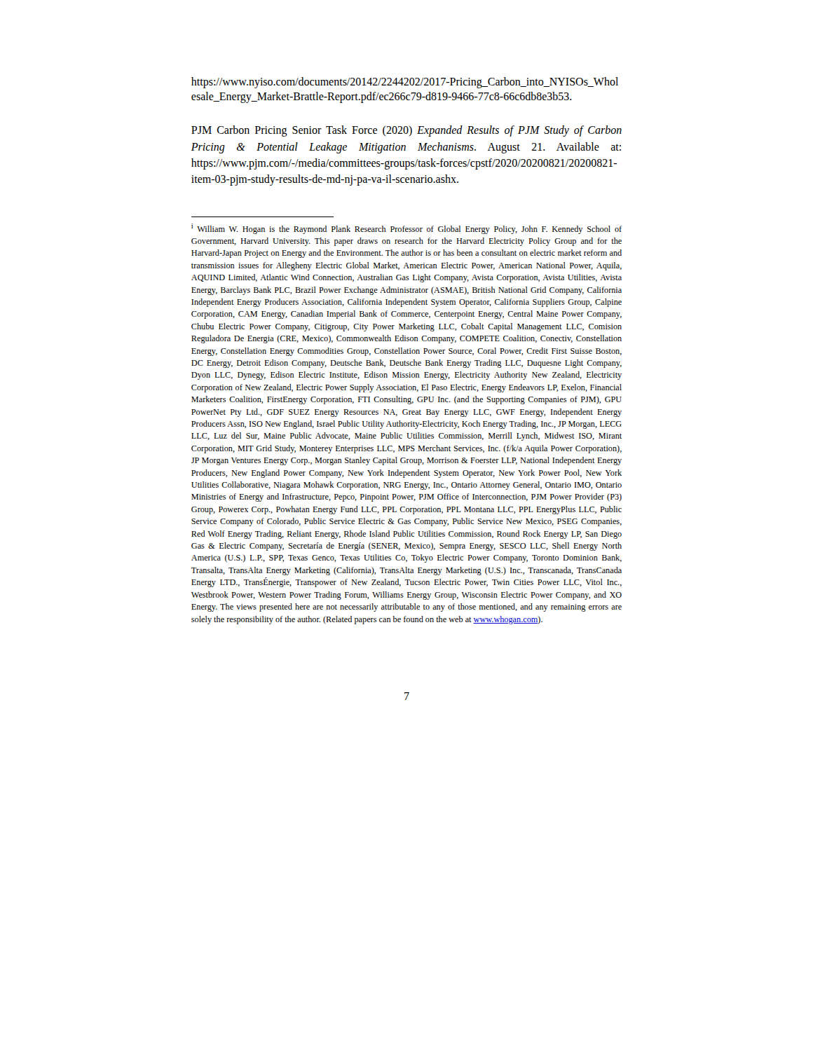https://www.nyiso.com/documents/20142/2244202/2017-Pricing_Carbon_into_NYISOs_Wholesale_Energy_Market-Brattle-Report.pdf/ec266c79-d819-9466-77c8-66c6db8e3b53.
PJM Carbon Pricing Senior Task Force (2020) Expanded Results of PJM Study of Carbon Pricing & Potential Leakage Mitigation Mechanisms. August 21. Available at: https://www.pjm.com/-/media/committees-groups/task-forces/cpstf/2020/20200821/20200821-item-03-pjm-study-results-de-md-nj-pa-va-il-scenario.ashx.
i William W. Hogan is the Raymond Plank Research Professor of Global Energy Policy, John F. Kennedy School of Government, Harvard University. This paper draws on research for the Harvard Electricity Policy Group and for the Harvard-Japan Project on Energy and the Environment. The author is or has been a consultant on electric market reform and transmission issues for Allegheny Electric Global Market, American Electric Power, American National Power, Aquila, AQUIND Limited, Atlantic Wind Connection, Australian Gas Light Company, Avista Corporation, Avista Utilities, Avista Energy, Barclays Bank PLC, Brazil Power Exchange Administrator (ASMAE), British National Grid Company, California Independent Energy Producers Association, California Independent System Operator, California Suppliers Group, Calpine Corporation, CAM Energy, Canadian Imperial Bank of Commerce, Centerpoint Energy, Central Maine Power Company, Chubu Electric Power Company, Citigroup, City Power Marketing LLC, Cobalt Capital Management LLC, Comision Reguladora De Energia (CRE, Mexico), Commonwealth Edison Company, COMPETE Coalition, Conectiv, Constellation Energy, Constellation Energy Commodities Group, Constellation Power Source, Coral Power, Credit First Suisse Boston, DC Energy, Detroit Edison Company, Deutsche Bank, Deutsche Bank Energy Trading LLC, Duquesne Light Company, Dyon LLC, Dynegy, Edison Electric Institute, Edison Mission Energy, Electricity Authority New Zealand, Electricity Corporation of New Zealand, Electric Power Supply Association, El Paso Electric, Energy Endeavors LP, Exelon, Financial Marketers Coalition, FirstEnergy Corporation, FTI Consulting, GPU Inc. (and the Supporting Companies of PJM), GPU PowerNet Pty Ltd., GDF SUEZ Energy Resources NA, Great Bay Energy LLC, GWF Energy, Independent Energy Producers Assn, ISO New England, Israel Public Utility Authority-Electricity, Koch Energy Trading, Inc., JP Morgan, LECG LLC, Luz del Sur, Maine Public Advocate, Maine Public Utilities Commission, Merrill Lynch, Midwest ISO, Mirant Corporation, MIT Grid Study, Monterey Enterprises LLC, MPS Merchant Services, Inc. (f/k/a Aquila Power Corporation), JP Morgan Ventures Energy Corp., Morgan Stanley Capital Group, Morrison & Foerster LLP, National Independent Energy Producers, New England Power Company, New York Independent System Operator, New York Power Pool, New York Utilities Collaborative, Niagara Mohawk Corporation, NRG Energy, Inc., Ontario Attorney General, Ontario IMO, Ontario Ministries of Energy and Infrastructure, Pepco, Pinpoint Power, PJM Office of Interconnection, PJM Power Provider (P3) Group, Powerex Corp., Powhatan Energy Fund LLC, PPL Corporation, PPL Montana LLC, PPL EnergyPlus LLC, Public Service Company of Colorado, Public Service Electric & Gas Company, Public Service New Mexico, PSEG Companies, Red Wolf Energy Trading, Reliant Energy, Rhode Island Public Utilities Commission, Round Rock Energy LP, San Diego Gas & Electric Company, Secretaría de Energía (SENER, Mexico), Sempra Energy, SESCO LLC, Shell Energy North America (U.S.) L.P., SPP, Texas Genco, Texas Utilities Co, Tokyo Electric Power Company, Toronto Dominion Bank, Transalta, TransAlta Energy Marketing (California), TransAlta Energy Marketing (U.S.) Inc., Transcanada, TransCanada Energy LTD., TransÉnergie, Transpower of New Zealand, Tucson Electric Power, Twin Cities Power LLC, Vitol Inc., Westbrook Power, Western Power Trading Forum, Williams Energy Group, Wisconsin Electric Power Company, and XO Energy. The views presented here are not necessarily attributable to any of those mentioned, and any remaining errors are solely the responsibility of the author. (Related papers can be found on the web at www.whogan.com).
7